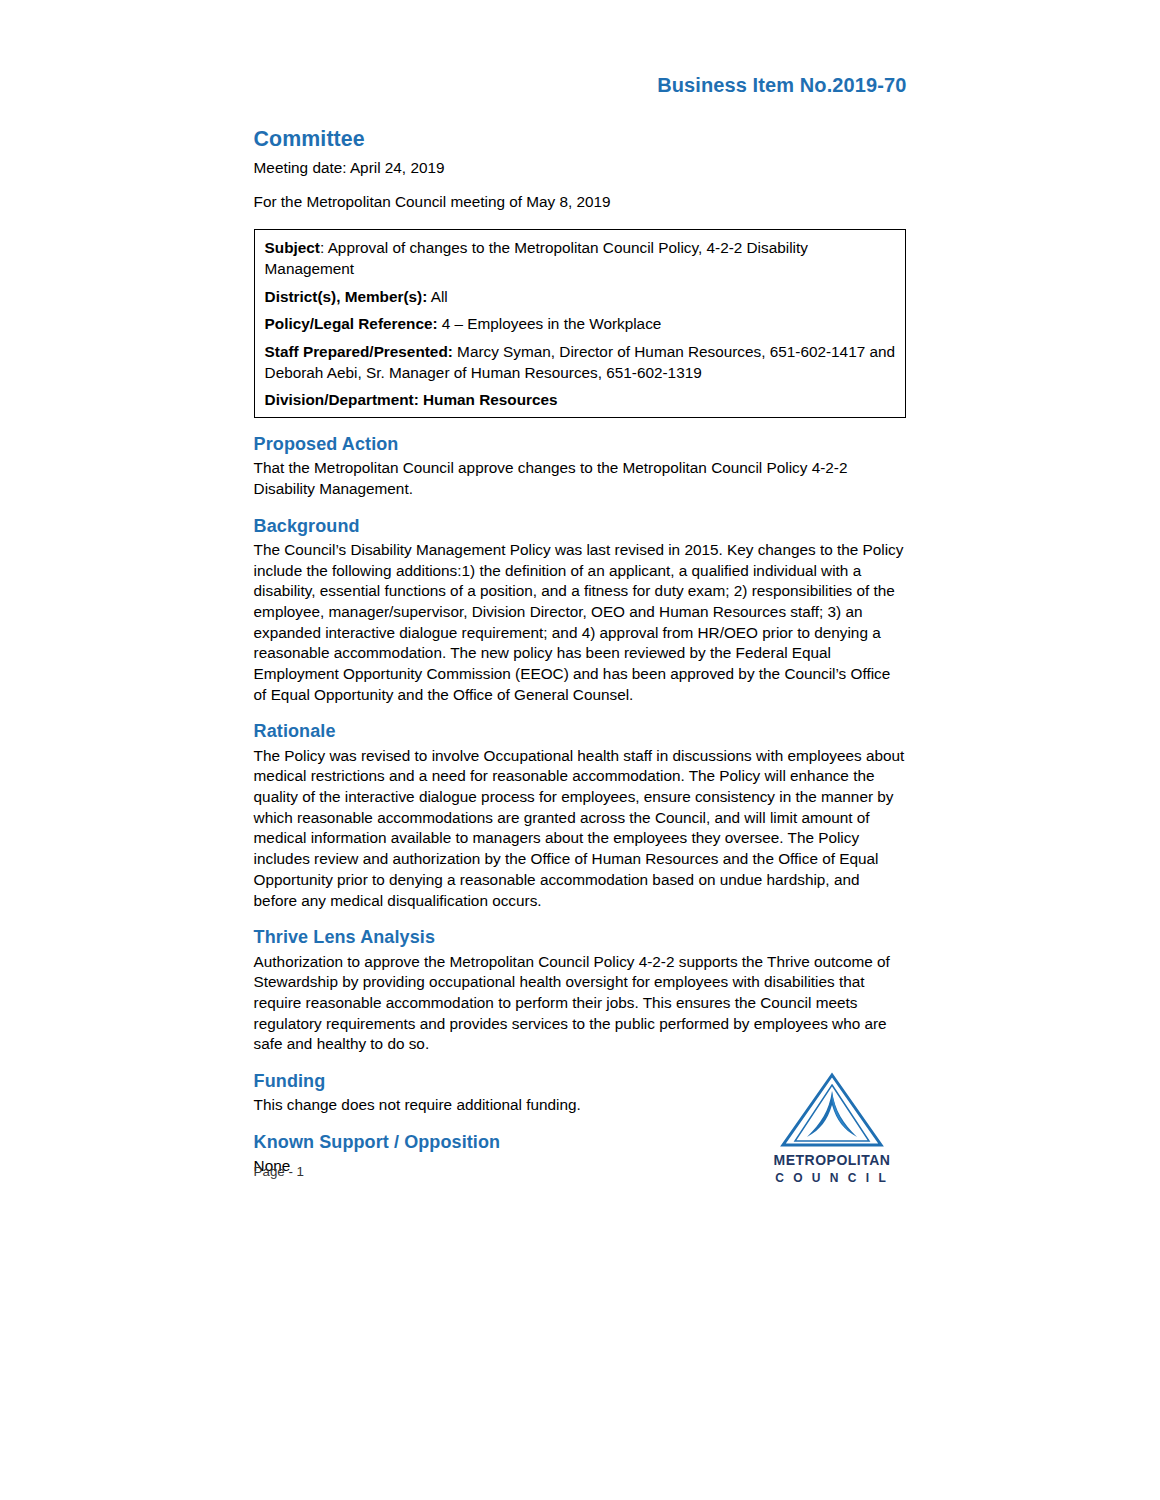Business Item No.2019-70
Committee
Meeting date: April 24, 2019
For the Metropolitan Council meeting of May 8, 2019
Subject: Approval of changes to the Metropolitan Council Policy, 4-2-2 Disability Management
District(s), Member(s): All
Policy/Legal Reference: 4 – Employees in the Workplace
Staff Prepared/Presented: Marcy Syman, Director of Human Resources, 651-602-1417 and Deborah Aebi, Sr. Manager of Human Resources, 651-602-1319
Division/Department: Human Resources
Proposed Action
That the Metropolitan Council approve changes to the Metropolitan Council Policy 4-2-2 Disability Management.
Background
The Council’s Disability Management Policy was last revised in 2015. Key changes to the Policy include the following additions:1) the definition of an applicant, a qualified individual with a disability, essential functions of a position, and a fitness for duty exam; 2) responsibilities of the employee, manager/supervisor, Division Director, OEO and Human Resources staff; 3) an expanded interactive dialogue requirement; and 4) approval from HR/OEO prior to denying a reasonable accommodation. The new policy has been reviewed by the Federal Equal Employment Opportunity Commission (EEOC) and has been approved by the Council’s Office of Equal Opportunity and the Office of General Counsel.
Rationale
The Policy was revised to involve Occupational health staff in discussions with employees about medical restrictions and a need for reasonable accommodation. The Policy will enhance the quality of the interactive dialogue process for employees, ensure consistency in the manner by which reasonable accommodations are granted across the Council, and will limit amount of medical information available to managers about the employees they oversee. The Policy includes review and authorization by the Office of Human Resources and the Office of Equal Opportunity prior to denying a reasonable accommodation based on undue hardship, and before any medical disqualification occurs.
Thrive Lens Analysis
Authorization to approve the Metropolitan Council Policy 4-2-2 supports the Thrive outcome of Stewardship by providing occupational health oversight for employees with disabilities that require reasonable accommodation to perform their jobs. This ensures the Council meets regulatory requirements and provides services to the public performed by employees who are safe and healthy to do so.
Funding
This change does not require additional funding.
Known Support / Opposition
None
Page - 1
METROPOLITAN
C O U N C I L